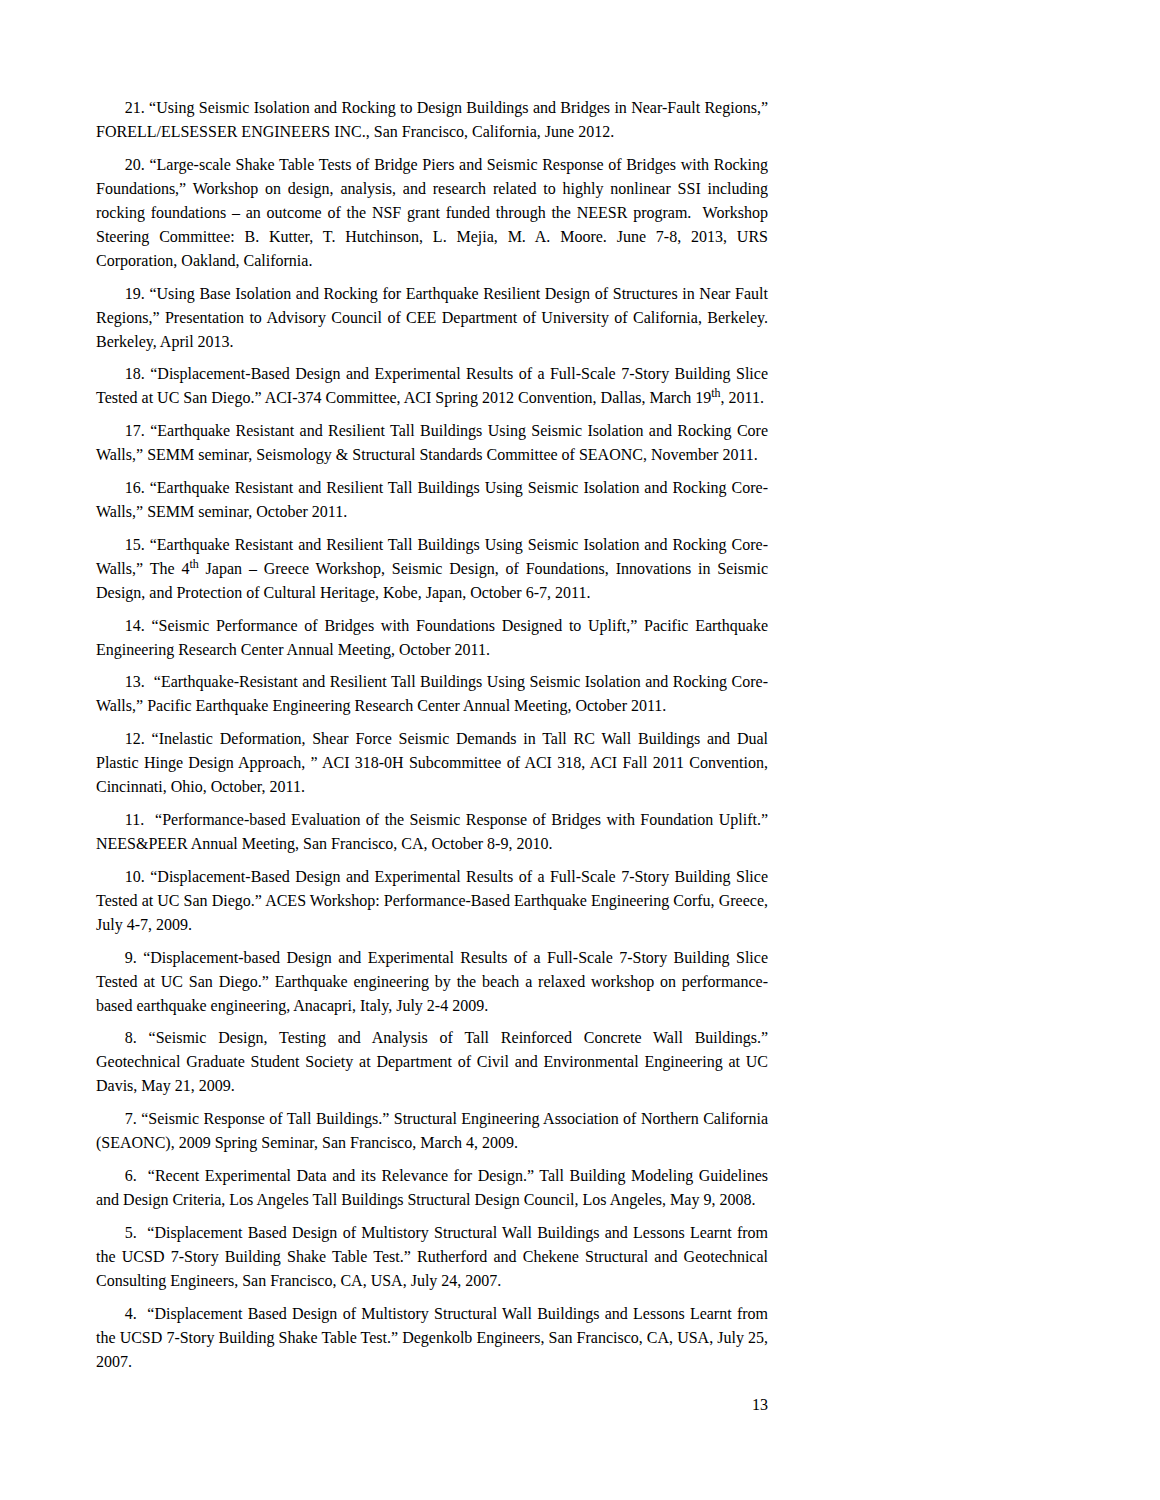21. “Using Seismic Isolation and Rocking to Design Buildings and Bridges in Near-Fault Regions,” FORELL/ELSESSER ENGINEERS INC., San Francisco, California, June 2012.
20. “Large-scale Shake Table Tests of Bridge Piers and Seismic Response of Bridges with Rocking Foundations,” Workshop on design, analysis, and research related to highly nonlinear SSI including rocking foundations – an outcome of the NSF grant funded through the NEESR program. Workshop Steering Committee: B. Kutter, T. Hutchinson, L. Mejia, M. A. Moore. June 7-8, 2013, URS Corporation, Oakland, California.
19. “Using Base Isolation and Rocking for Earthquake Resilient Design of Structures in Near Fault Regions,” Presentation to Advisory Council of CEE Department of University of California, Berkeley. Berkeley, April 2013.
18. “Displacement-Based Design and Experimental Results of a Full-Scale 7-Story Building Slice Tested at UC San Diego.” ACI-374 Committee, ACI Spring 2012 Convention, Dallas, March 19th, 2011.
17. “Earthquake Resistant and Resilient Tall Buildings Using Seismic Isolation and Rocking Core Walls,” SEMM seminar, Seismology & Structural Standards Committee of SEAONC, November 2011.
16. “Earthquake Resistant and Resilient Tall Buildings Using Seismic Isolation and Rocking Core-Walls,” SEMM seminar, October 2011.
15. “Earthquake Resistant and Resilient Tall Buildings Using Seismic Isolation and Rocking Core-Walls,” The 4th Japan – Greece Workshop, Seismic Design, of Foundations, Innovations in Seismic Design, and Protection of Cultural Heritage, Kobe, Japan, October 6-7, 2011.
14. “Seismic Performance of Bridges with Foundations Designed to Uplift,” Pacific Earthquake Engineering Research Center Annual Meeting, October 2011.
13. “Earthquake-Resistant and Resilient Tall Buildings Using Seismic Isolation and Rocking Core-Walls,” Pacific Earthquake Engineering Research Center Annual Meeting, October 2011.
12. “Inelastic Deformation, Shear Force Seismic Demands in Tall RC Wall Buildings and Dual Plastic Hinge Design Approach, ” ACI 318-0H Subcommittee of ACI 318, ACI Fall 2011 Convention, Cincinnati, Ohio, October, 2011.
11. “Performance-based Evaluation of the Seismic Response of Bridges with Foundation Uplift.” NEES&PEER Annual Meeting, San Francisco, CA, October 8-9, 2010.
10. “Displacement-Based Design and Experimental Results of a Full-Scale 7-Story Building Slice Tested at UC San Diego.” ACES Workshop: Performance-Based Earthquake Engineering Corfu, Greece, July 4-7, 2009.
9. “Displacement-based Design and Experimental Results of a Full-Scale 7-Story Building Slice Tested at UC San Diego.” Earthquake engineering by the beach a relaxed workshop on performance-based earthquake engineering, Anacapri, Italy, July 2-4 2009.
8. “Seismic Design, Testing and Analysis of Tall Reinforced Concrete Wall Buildings.” Geotechnical Graduate Student Society at Department of Civil and Environmental Engineering at UC Davis, May 21, 2009.
7. “Seismic Response of Tall Buildings.” Structural Engineering Association of Northern California (SEAONC), 2009 Spring Seminar, San Francisco, March 4, 2009.
6. “Recent Experimental Data and its Relevance for Design.” Tall Building Modeling Guidelines and Design Criteria, Los Angeles Tall Buildings Structural Design Council, Los Angeles, May 9, 2008.
5. “Displacement Based Design of Multistory Structural Wall Buildings and Lessons Learnt from the UCSD 7-Story Building Shake Table Test.” Rutherford and Chekene Structural and Geotechnical Consulting Engineers, San Francisco, CA, USA, July 24, 2007.
4. “Displacement Based Design of Multistory Structural Wall Buildings and Lessons Learnt from the UCSD 7-Story Building Shake Table Test.” Degenkolb Engineers, San Francisco, CA, USA, July 25, 2007.
13